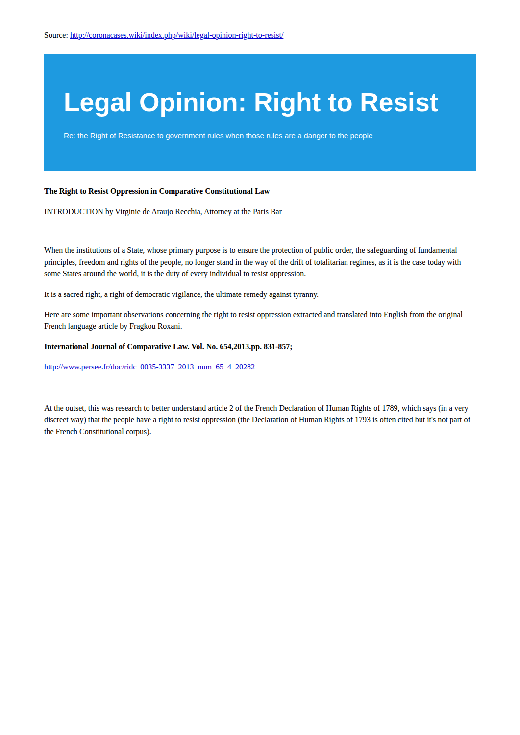Source: http://coronacases.wiki/index.php/wiki/legal-opinion-right-to-resist/
Legal Opinion: Right to Resist
Re: the Right of Resistance to government rules when those rules are a danger to the people
The Right to Resist Oppression in Comparative Constitutional Law
INTRODUCTION by Virginie de Araujo Recchia, Attorney at the Paris Bar
When the institutions of a State, whose primary purpose is to ensure the protection of public order, the safeguarding of fundamental principles, freedom and rights of the people, no longer stand in the way of the drift of totalitarian regimes, as it is the case today with some States around the world, it is the duty of every individual to resist oppression.
It is a sacred right, a right of democratic vigilance, the ultimate remedy against tyranny.
Here are some important observations concerning the right to resist oppression extracted and translated into English from the original French language article by Fragkou Roxani.
International Journal of Comparative Law. Vol. No. 654,2013.pp. 831-857;
http://www.persee.fr/doc/ridc_0035-3337_2013_num_65_4_20282
At the outset, this was research to better understand article 2 of the French Declaration of Human Rights of 1789, which says (in a very discreet way) that the people have a right to resist oppression (the Declaration of Human Rights of 1793 is often cited but it's not part of the French Constitutional corpus).